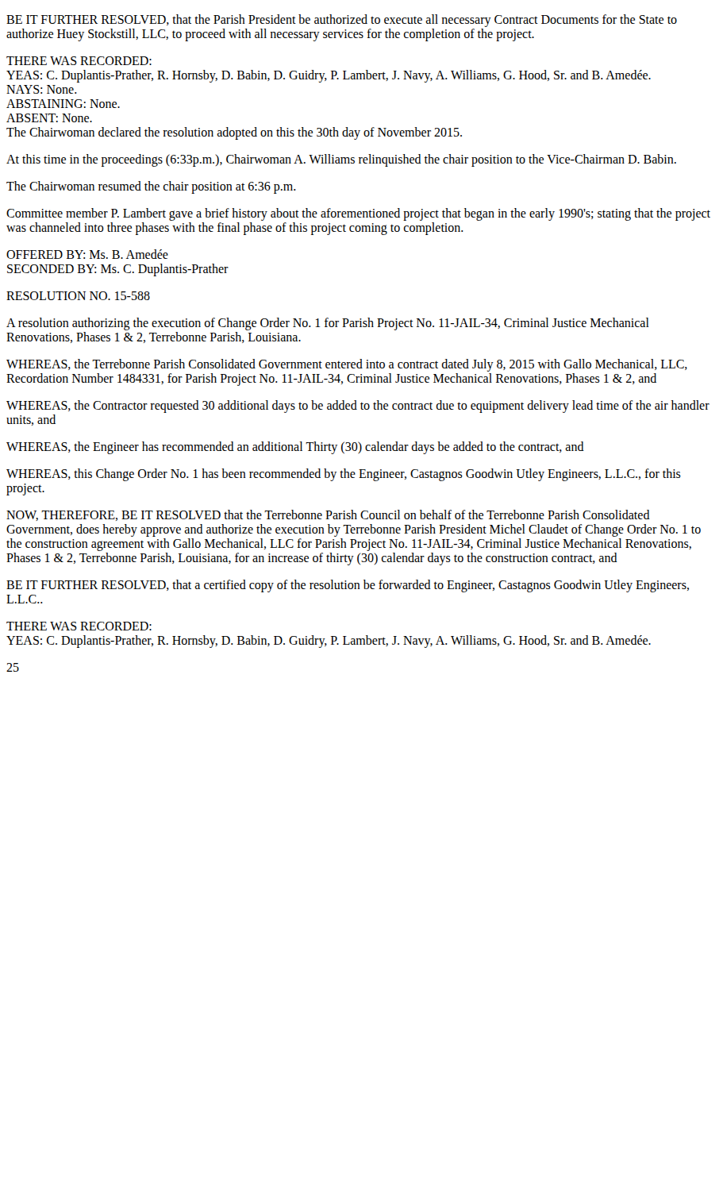BE IT FURTHER RESOLVED, that the Parish President be authorized to execute all necessary Contract Documents for the State to authorize Huey Stockstill, LLC, to proceed with all necessary services for the completion of the project.
THERE WAS RECORDED:
YEAS: C. Duplantis-Prather, R. Hornsby, D. Babin, D. Guidry, P. Lambert, J. Navy, A. Williams, G. Hood, Sr. and B. Amedée.
NAYS: None.
ABSTAINING: None.
ABSENT: None.
The Chairwoman declared the resolution adopted on this the 30th day of November 2015.
At this time in the proceedings (6:33p.m.), Chairwoman A. Williams relinquished the chair position to the Vice-Chairman D. Babin.
The Chairwoman resumed the chair position at 6:36 p.m.
Committee member P. Lambert gave a brief history about the aforementioned project that began in the early 1990's; stating that the project was channeled into three phases with the final phase of this project coming to completion.
OFFERED BY: Ms. B. Amedée
SECONDED BY: Ms. C. Duplantis-Prather
RESOLUTION NO. 15-588
A resolution authorizing the execution of Change Order No. 1 for Parish Project No. 11-JAIL-34, Criminal Justice Mechanical Renovations, Phases 1 & 2, Terrebonne Parish, Louisiana.
WHEREAS, the Terrebonne Parish Consolidated Government entered into a contract dated July 8, 2015 with Gallo Mechanical, LLC, Recordation Number 1484331, for Parish Project No. 11-JAIL-34, Criminal Justice Mechanical Renovations, Phases 1 & 2, and
WHEREAS, the Contractor requested 30 additional days to be added to the contract due to equipment delivery lead time of the air handler units, and
WHEREAS, the Engineer has recommended an additional Thirty (30) calendar days be added to the contract, and
WHEREAS, this Change Order No. 1 has been recommended by the Engineer, Castagnos Goodwin Utley Engineers, L.L.C., for this project.
NOW, THEREFORE, BE IT RESOLVED that the Terrebonne Parish Council on behalf of the Terrebonne Parish Consolidated Government, does hereby approve and authorize the execution by Terrebonne Parish President Michel Claudet of Change Order No. 1 to the construction agreement with Gallo Mechanical, LLC for Parish Project No. 11-JAIL-34, Criminal Justice Mechanical Renovations, Phases 1 & 2, Terrebonne Parish, Louisiana, for an increase of thirty (30) calendar days to the construction contract, and
BE IT FURTHER RESOLVED, that a certified copy of the resolution be forwarded to Engineer, Castagnos Goodwin Utley Engineers, L.L.C..
THERE WAS RECORDED:
YEAS: C. Duplantis-Prather, R. Hornsby, D. Babin, D. Guidry, P. Lambert, J. Navy, A. Williams, G. Hood, Sr. and B. Amedée.
25